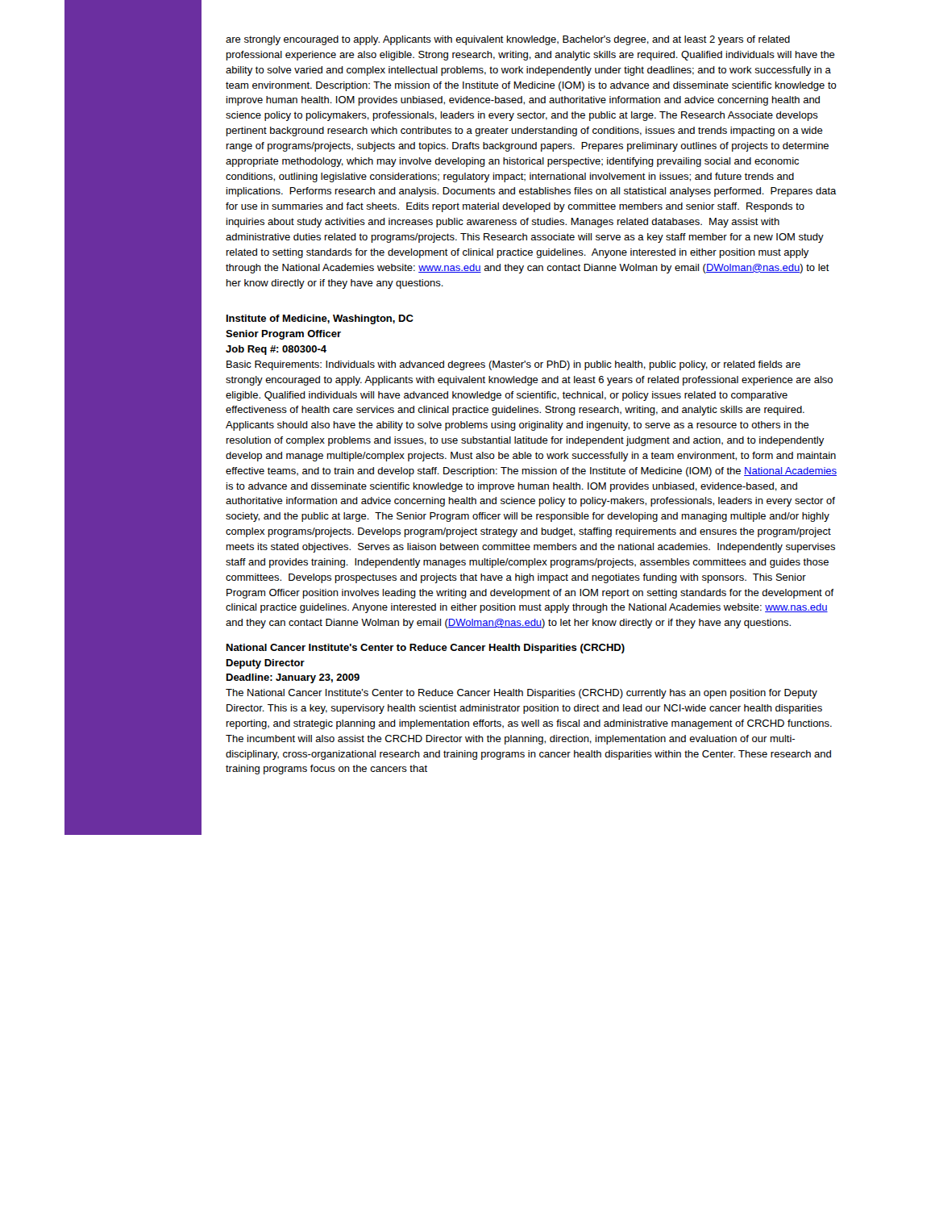are strongly encouraged to apply. Applicants with equivalent knowledge, Bachelor's degree, and at least 2 years of related professional experience are also eligible. Strong research, writing, and analytic skills are required. Qualified individuals will have the ability to solve varied and complex intellectual problems, to work independently under tight deadlines; and to work successfully in a team environment. Description: The mission of the Institute of Medicine (IOM) is to advance and disseminate scientific knowledge to improve human health. IOM provides unbiased, evidence-based, and authoritative information and advice concerning health and science policy to policymakers, professionals, leaders in every sector, and the public at large. The Research Associate develops pertinent background research which contributes to a greater understanding of conditions, issues and trends impacting on a wide range of programs/projects, subjects and topics. Drafts background papers. Prepares preliminary outlines of projects to determine appropriate methodology, which may involve developing an historical perspective; identifying prevailing social and economic conditions, outlining legislative considerations; regulatory impact; international involvement in issues; and future trends and implications. Performs research and analysis. Documents and establishes files on all statistical analyses performed. Prepares data for use in summaries and fact sheets. Edits report material developed by committee members and senior staff. Responds to inquiries about study activities and increases public awareness of studies. Manages related databases. May assist with administrative duties related to programs/projects. This Research associate will serve as a key staff member for a new IOM study related to setting standards for the development of clinical practice guidelines. Anyone interested in either position must apply through the National Academies website: www.nas.edu and they can contact Dianne Wolman by email (DWolman@nas.edu) to let her know directly or if they have any questions.
Institute of Medicine, Washington, DC
Senior Program Officer
Job Req #: 080300-4
Basic Requirements: Individuals with advanced degrees (Master's or PhD) in public health, public policy, or related fields are strongly encouraged to apply. Applicants with equivalent knowledge and at least 6 years of related professional experience are also eligible. Qualified individuals will have advanced knowledge of scientific, technical, or policy issues related to comparative effectiveness of health care services and clinical practice guidelines. Strong research, writing, and analytic skills are required. Applicants should also have the ability to solve problems using originality and ingenuity, to serve as a resource to others in the resolution of complex problems and issues, to use substantial latitude for independent judgment and action, and to independently develop and manage multiple/complex projects. Must also be able to work successfully in a team environment, to form and maintain effective teams, and to train and develop staff. Description: The mission of the Institute of Medicine (IOM) of the National Academies is to advance and disseminate scientific knowledge to improve human health. IOM provides unbiased, evidence-based, and authoritative information and advice concerning health and science policy to policy-makers, professionals, leaders in every sector of society, and the public at large. The Senior Program officer will be responsible for developing and managing multiple and/or highly complex programs/projects. Develops program/project strategy and budget, staffing requirements and ensures the program/project meets its stated objectives. Serves as liaison between committee members and the national academies. Independently supervises staff and provides training. Independently manages multiple/complex programs/projects, assembles committees and guides those committees. Develops prospectuses and projects that have a high impact and negotiates funding with sponsors. This Senior Program Officer position involves leading the writing and development of an IOM report on setting standards for the development of clinical practice guidelines. Anyone interested in either position must apply through the National Academies website: www.nas.edu and they can contact Dianne Wolman by email (DWolman@nas.edu) to let her know directly or if they have any questions.
National Cancer Institute's Center to Reduce Cancer Health Disparities (CRCHD)
Deputy Director
Deadline: January 23, 2009
The National Cancer Institute's Center to Reduce Cancer Health Disparities (CRCHD) currently has an open position for Deputy Director. This is a key, supervisory health scientist administrator position to direct and lead our NCI-wide cancer health disparities reporting, and strategic planning and implementation efforts, as well as fiscal and administrative management of CRCHD functions. The incumbent will also assist the CRCHD Director with the planning, direction, implementation and evaluation of our multi-disciplinary, cross-organizational research and training programs in cancer health disparities within the Center. These research and training programs focus on the cancers that